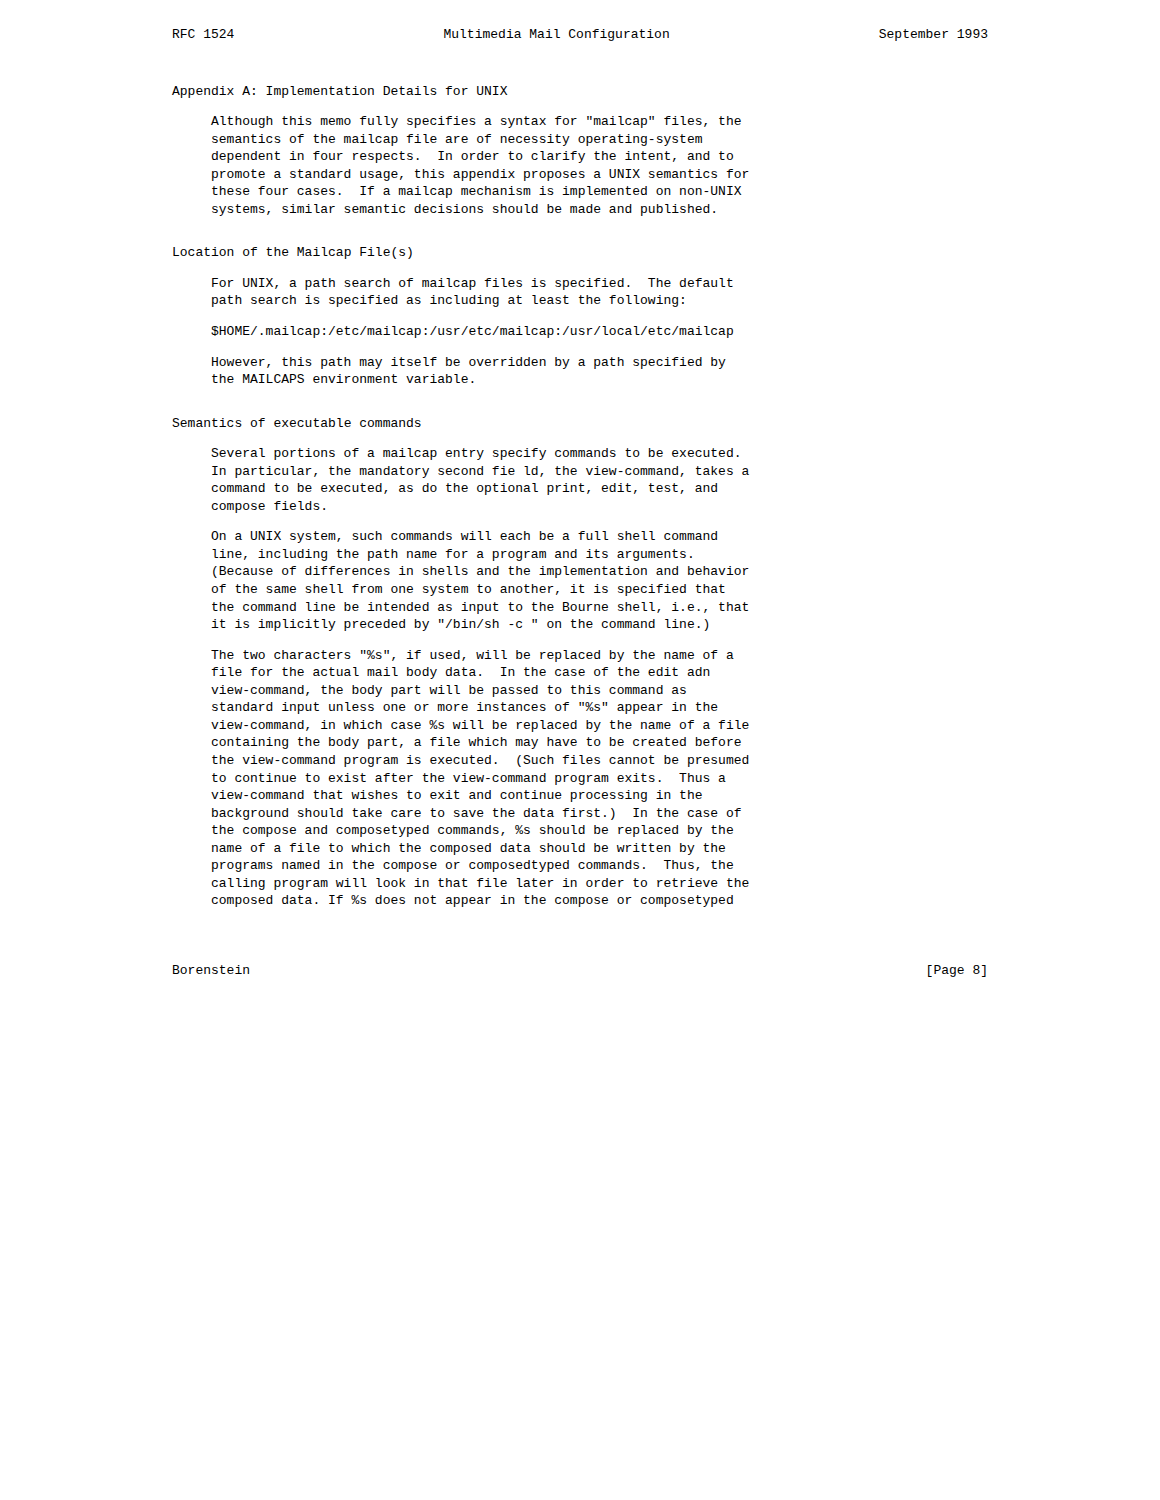RFC 1524 Multimedia Mail Configuration September 1993
Appendix A: Implementation Details for UNIX
Although this memo fully specifies a syntax for "mailcap" files, the semantics of the mailcap file are of necessity operating-system dependent in four respects. In order to clarify the intent, and to promote a standard usage, this appendix proposes a UNIX semantics for these four cases. If a mailcap mechanism is implemented on non-UNIX systems, similar semantic decisions should be made and published.
Location of the Mailcap File(s)
For UNIX, a path search of mailcap files is specified. The default path search is specified as including at least the following:
$HOME/.mailcap:/etc/mailcap:/usr/etc/mailcap:/usr/local/etc/mailcap
However, this path may itself be overridden by a path specified by the MAILCAPS environment variable.
Semantics of executable commands
Several portions of a mailcap entry specify commands to be executed. In particular, the mandatory second fie ld, the view-command, takes a command to be executed, as do the optional print, edit, test, and compose fields.
On a UNIX system, such commands will each be a full shell command line, including the path name for a program and its arguments. (Because of differences in shells and the implementation and behavior of the same shell from one system to another, it is specified that the command line be intended as input to the Bourne shell, i.e., that it is implicitly preceded by "/bin/sh -c " on the command line.)
The two characters "%s", if used, will be replaced by the name of a file for the actual mail body data. In the case of the edit adn view-command, the body part will be passed to this command as standard input unless one or more instances of "%s" appear in the view-command, in which case %s will be replaced by the name of a file containing the body part, a file which may have to be created before the view-command program is executed. (Such files cannot be presumed to continue to exist after the view-command program exits. Thus a view-command that wishes to exit and continue processing in the background should take care to save the data first.) In the case of the compose and composetyped commands, %s should be replaced by the name of a file to which the composed data should be written by the programs named in the compose or composedtyped commands. Thus, the calling program will look in that file later in order to retrieve the composed data. If %s does not appear in the compose or composetyped
Borenstein [Page 8]